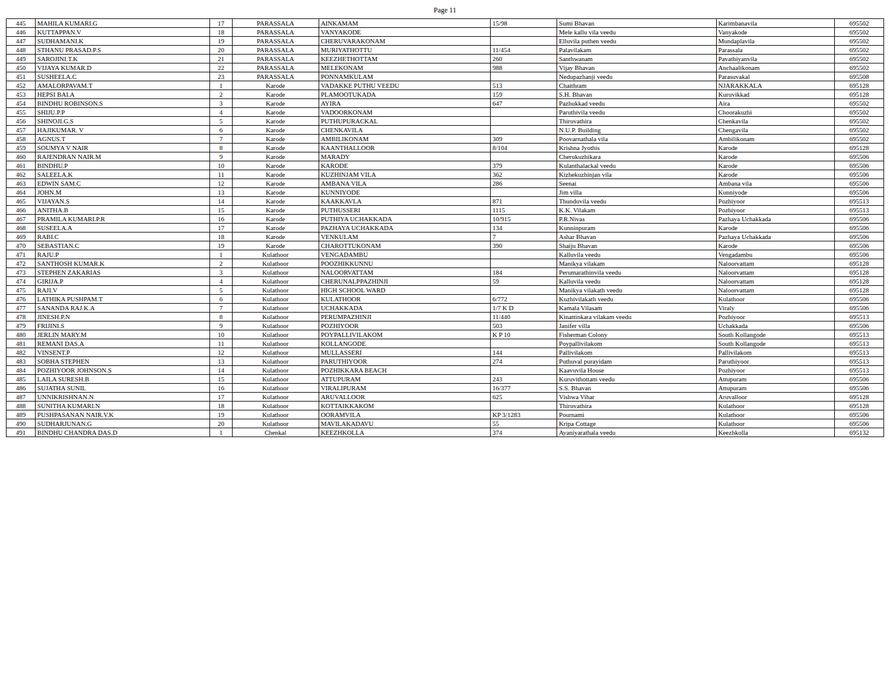Page 11
| 445 | MAHILA KUMARI.G | 17 | PARASSALA | AINKAMAM | 15/98 | Sumi Bhavan | Karimbanavila | 695502 |
| 446 | KUTTAPPAN.V | 18 | PARASSALA | VANYAKODE | | Mele kallu vila veedu | Vanyakode | 695502 |
| 447 | SUDHAMANI.K | 19 | PARASSALA | CHERUVARAKONAM | | Elluvila puthen veedu | Mundaplavila | 695502 |
| 448 | STHANU PRASAD.P.S | 20 | PARASSALA | MURIYATHOTTU | 11/454 | Palavilakam | Parassala | 695502 |
| 449 | SAROJINI.T.K | 21 | PARASSALA | KEEZHETHOTTAM | 260 | Santhwanam | Pavathiyanvila | 695502 |
| 450 | VIJAYA KUMAR.D | 22 | PARASSALA | MELEKONAM | 988 | Vijay Bhavan | Anchaalikonam | 695502 |
| 451 | SUSHEELA.C | 23 | PARASSALA | PONNAMKULAM | | Nedupazhanji veedu | Parasuvakal | 695508 |
| 452 | AMALORPAVAM.T | 1 | Karode | VADAKKE PUTHU VEEDU | 513 | Chaithram | NJARAKKALA | 695128 |
| 453 | HEPSI BAI.A | 2 | Karode | PLAMOOTUKADA | 159 | S.H. Bhavan | Kuruvikkad | 695128 |
| 454 | BINDHU ROBINSON.S | 3 | Karode | AYIRA | 647 | Pazhukkad veedu | Aira | 695502 |
| 455 | SHIJU.P.P | 4 | Karode | VADOORKONAM | | Paruthivila veedu | Choorakuzhi | 695502 |
| 456 | SHINOJI.G.S | 5 | Karode | PUTHUPURACKAL | | Thiruvathira | Chenkavila | 695502 |
| 457 | HAJIKUMAR. V | 6 | Karode | CHENKAVILA | | N.U.P. Building | Chengavila | 695502 |
| 458 | AGNUS.T | 7 | Karode | AMBILIKONAM | 309 | Poovarnathala vila | Ambilikonam | 695502 |
| 459 | SOUMYA V NAIR | 8 | Karode | KAANTHALLOOR | 8/104 | Krishna Jyothis | Karode | 695128 |
| 460 | RAJENDRAN NAIR.M | 9 | Karode | MARADY | | Cherukuzhikara | Karode | 695506 |
| 461 | BINDHU.P | 10 | Karode | KARODE | 379 | Kulanthalackal veedu | Karode | 695506 |
| 462 | SALEELA.K | 11 | Karode | KUZHINJAM VILA | 362 | Kizhekuzhinjan vila | Karode | 695506 |
| 463 | EDWIN SAM.C | 12 | Karode | AMBANA VILA | 286 | Seenai | Ambana vila | 695506 |
| 464 | JOHN.M | 13 | Karode | KUNNIYODE | | Jim villa | Kunniyode | 695506 |
| 465 | VIJAYAN.S | 14 | Karode | KAAKKAVLA | 871 | Thunduvila veedu | Pozhiyoor | 695513 |
| 466 | ANITHA.B | 15 | Karode | PUTHUSSERI | 1115 | K.K. Vilakam | Pozhiyoor | 695513 |
| 467 | PRAMILA KUMARI.P.R | 16 | Karode | PUTHIYA UCHAKKADA | 10/915 | P.R.Nivas | Pazhaya Uchakkada | 695506 |
| 468 | SUSEELA.A | 17 | Karode | PAZHAYA UCHAKKADA | 134 | Kunninpuram | Karode | 695506 |
| 469 | RABI.C | 18 | Karode | VENKULAM | 7 | Ashar Bhavan | Pazhaya Uchakkada | 695506 |
| 470 | SEBASTIAN.C | 19 | Karode | CHAROTTUKONAM | 390 | Shaiju Bhavan | Karode | 695506 |
| 471 | RAJU.P | 1 | Kulathoor | VENGADAMBU | | Kalluvila veedu | Vengadambu | 695506 |
| 472 | SANTHOSH KUMAR.K | 2 | Kulathoor | POOZHIKKUNNU | | Manikya vilakam | Naloorvattam | 695128 |
| 473 | STEPHEN ZAKARIAS | 3 | Kulathoor | NALOORVATTAM | 184 | Perumarathinvila veedu | Naloorvattam | 695128 |
| 474 | GIRIJA.P | 4 | Kulathoor | CHERUNALPPAZHINJI | 59 | Kalluvila veedu | Naloorvattam | 695128 |
| 475 | RAJI.V | 5 | Kulathoor | HIGH SCHOOL WARD | | Manikya vilakath veedu | Naloorvattam | 695128 |
| 476 | LATHIKA PUSHPAM.T | 6 | Kulathoor | KULATHOOR | 6/772 | Kuzhivilakath veedu | Kulathoor | 695506 |
| 477 | SANANDA RAJ.K.A | 7 | Kulathoor | UCHAKKADA | 1/7 K D | Kamala Vilasam | Viraly | 695506 |
| 478 | JINESH.P.N | 8 | Kulathoor | PERUMPAZHINJI | 11/440 | Kinattinkara vilakam veedu | Pozhiyoor | 695513 |
| 479 | FRIJINI.S | 9 | Kulathoor | POZHIYOOR | 503 | Janifer villa | Uchakkada | 695506 |
| 480 | JERLIN MARY.M | 10 | Kulathoor | POYPALLIVILAKOM | K P 10 | Fisherman Colony | South Kollangode | 695513 |
| 481 | REMANI DAS.A | 11 | Kulathoor | KOLLANGODE | | Poypallivilakom | South Kollangode | 695513 |
| 482 | VINSENT.P | 12 | Kulathoor | MULLASSERI | 144 | Pallivilakom | Pallivilakom | 695513 |
| 483 | SOBHA STEPHEN | 13 | Kulathoor | PARUTHIYOOR | 274 | Puthuval purayidam | Paruthiyoor | 695513 |
| 484 | POZHIYOOR JOHNSON.S | 14 | Kulathoor | POZHIKKARA BEACH | | Kaavuvila House | Pozhiyoor | 695513 |
| 485 | LAILA SURESH.B | 15 | Kulathoor | ATTUPURAM | 243 | Kuruvithottam veedu | Attupuram | 695506 |
| 486 | SUJATHA SUNIL | 16 | Kulathoor | VIRALIPURAM | 16/377 | S.S. Bhavan | Attupuram | 695506 |
| 487 | UNNIKRISHNAN.N | 17 | Kulathoor | ARUVALLOOR | 625 | Vishwa Vihar | Aruvalloor | 695128 |
| 488 | SUNITHA KUMARI.N | 18 | Kulathoor | KOTTAIKKAKOM | | Thiruvathira | Kulathoor | 695128 |
| 489 | PUSHPASANAN NAIR.V.K | 19 | Kulathoor | OORAMVILA | KP 3/1283 | Pournami | Kulathoor | 695506 |
| 490 | SUDHARJUNAN.G | 20 | Kulathoor | MAVILAKADAVU | 55 | Kripa Cottage | Kulathoor | 695506 |
| 491 | BINDHU CHANDRA DAS.D | 1 | Chenkal | KEEZHKOLLA | 374 | Ayaniyarathala veedu | Keezhkolla | 695132 |